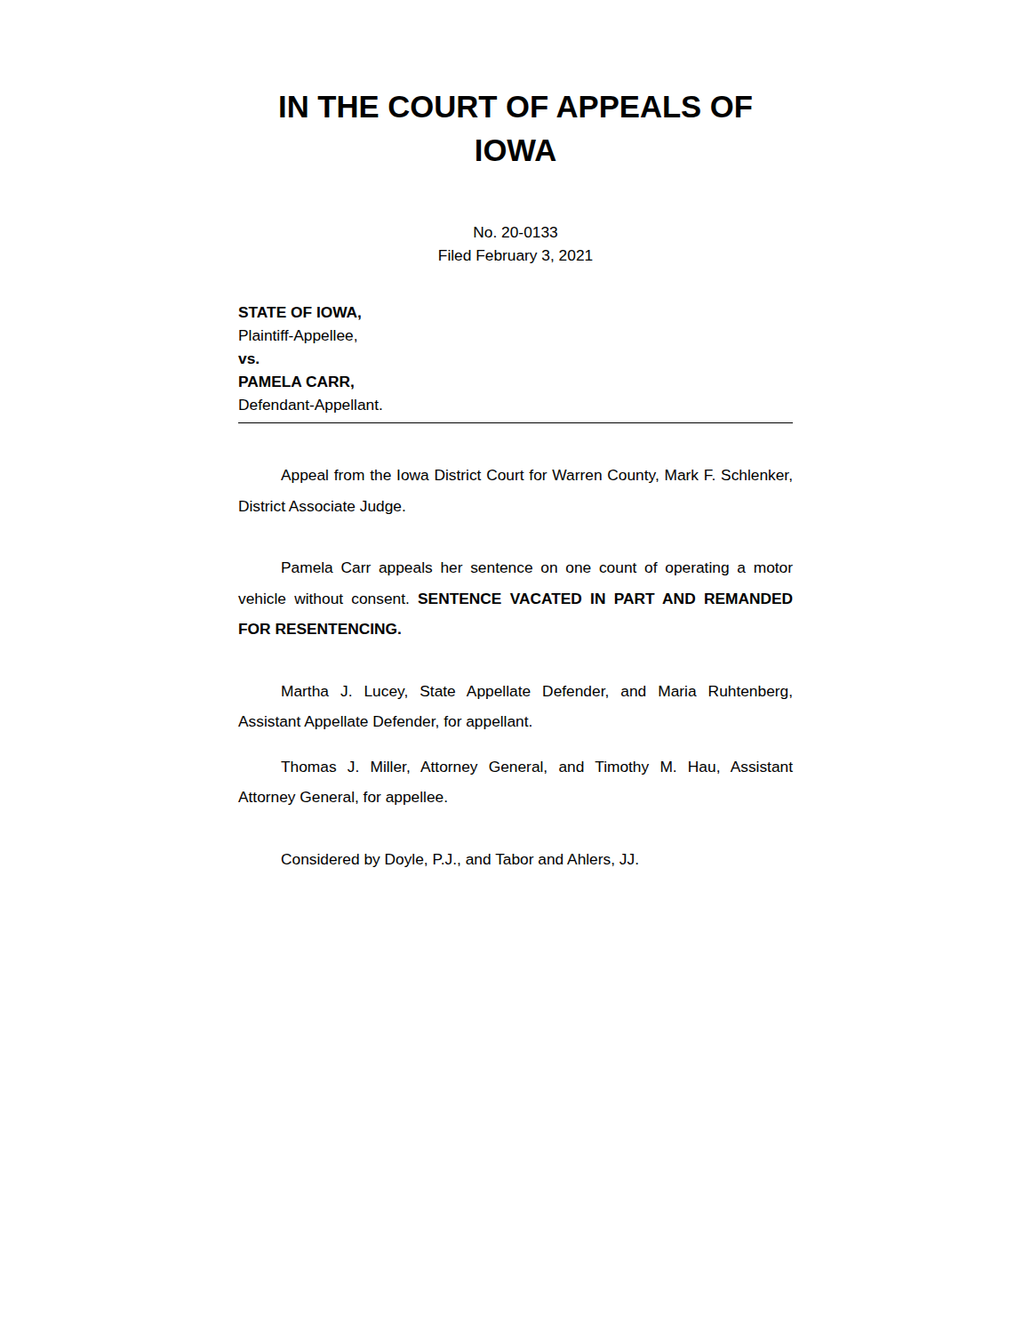IN THE COURT OF APPEALS OF IOWA
No. 20-0133
Filed February 3, 2021
STATE OF IOWA,
Plaintiff-Appellee,
vs.
PAMELA CARR,
Defendant-Appellant.
Appeal from the Iowa District Court for Warren County, Mark F. Schlenker, District Associate Judge.
Pamela Carr appeals her sentence on one count of operating a motor vehicle without consent. SENTENCE VACATED IN PART AND REMANDED FOR RESENTENCING.
Martha J. Lucey, State Appellate Defender, and Maria Ruhtenberg, Assistant Appellate Defender, for appellant.
Thomas J. Miller, Attorney General, and Timothy M. Hau, Assistant Attorney General, for appellee.
Considered by Doyle, P.J., and Tabor and Ahlers, JJ.